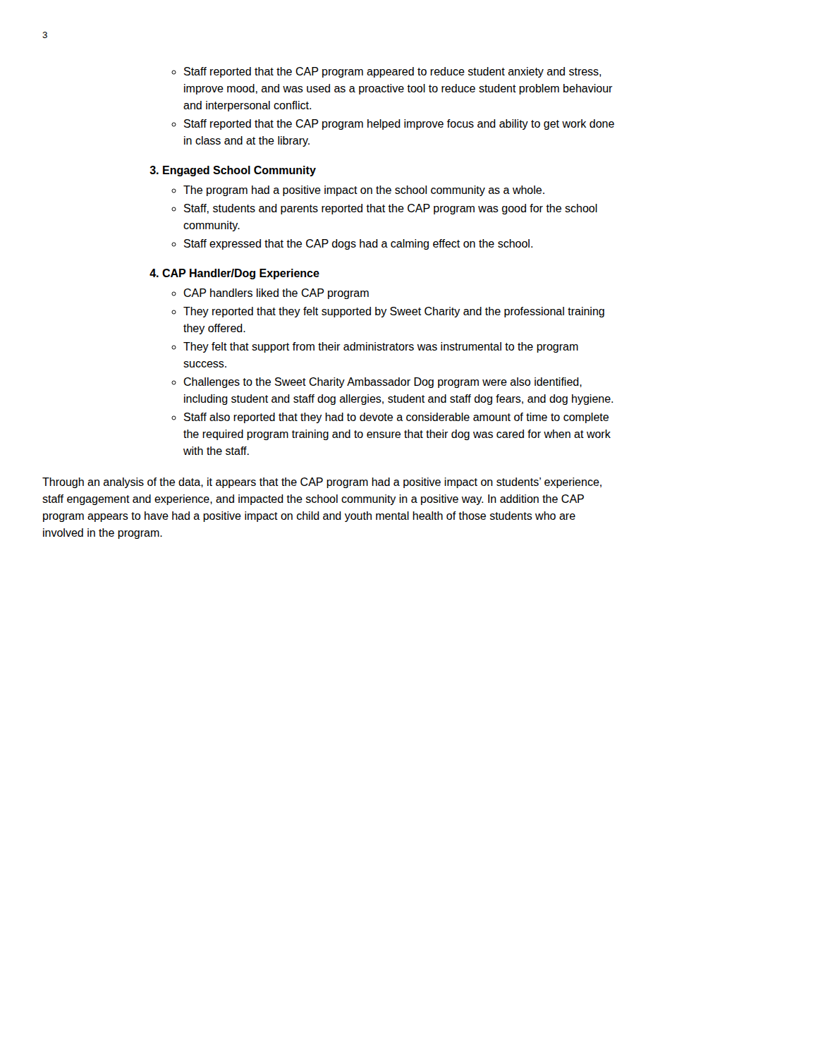3
Staff reported that the CAP program appeared to reduce student anxiety and stress, improve mood, and was used as a proactive tool to reduce student problem behaviour and interpersonal conflict.
Staff reported that the CAP program helped improve focus and ability to get work done in class and at the library.
Engaged School Community
The program had a positive impact on the school community as a whole.
Staff, students and parents reported that the CAP program was good for the school community.
Staff expressed that the CAP dogs had a calming effect on the school.
CAP Handler/Dog Experience
CAP handlers liked the CAP program
They reported that they felt supported by Sweet Charity and the professional training they offered.
They felt that support from their administrators was instrumental to the program success.
Challenges to the Sweet Charity Ambassador Dog program were also identified, including student and staff dog allergies, student and staff dog fears, and dog hygiene.
Staff also reported that they had to devote a considerable amount of time to complete the required program training and to ensure that their dog was cared for when at work with the staff.
Through an analysis of the data, it appears that the CAP program had a positive impact on students’ experience, staff engagement and experience, and impacted the school community in a positive way. In addition the CAP program appears to have had a positive impact on child and youth mental health of those students who are involved in the program.